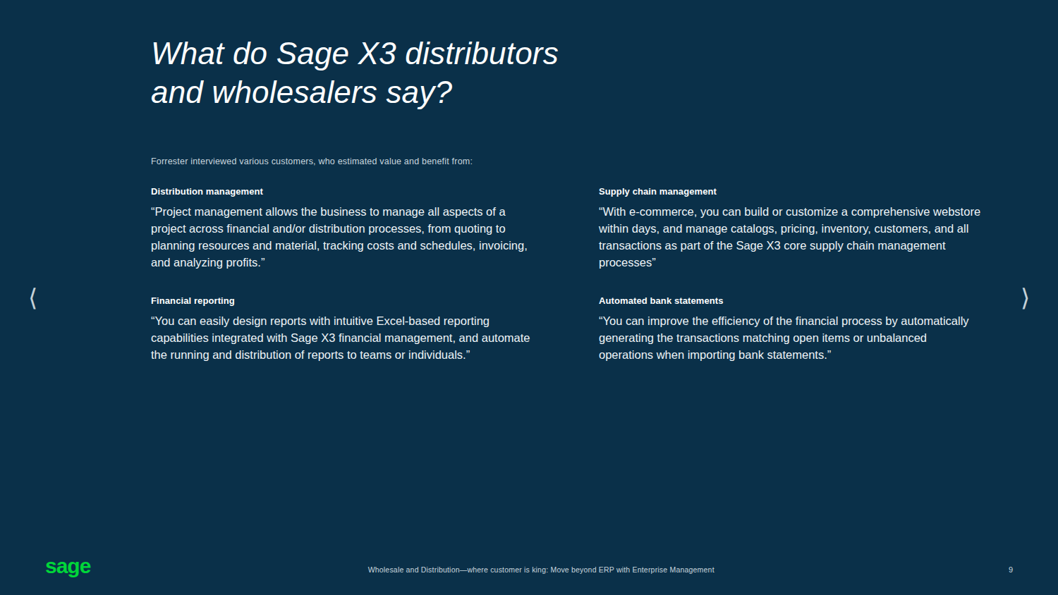⟨ ⟩
What do Sage X3 distributors
and wholesalers say?
Forrester interviewed various customers, who estimated value and benefit from:
Distribution management
“Project management allows the business to manage all aspects of a project across financial and/or distribution processes, from quoting to planning resources and material, tracking costs and schedules, invoicing, and analyzing profits.”
Financial reporting
“You can easily design reports with intuitive Excel-based reporting capabilities integrated with Sage X3 financial management, and automate the running and distribution of reports to teams or individuals.”
Supply chain management
“With e-commerce, you can build or customize a comprehensive webstore within days, and manage catalogs, pricing, inventory, customers, and all transactions as part of the Sage X3 core supply chain management processes”
Automated bank statements
“You can improve the efficiency of the financial process by automatically generating the transactions matching open items or unbalanced operations when importing bank statements.”
sage
Wholesale and Distribution—where customer is king: Move beyond ERP with Enterprise Management
9